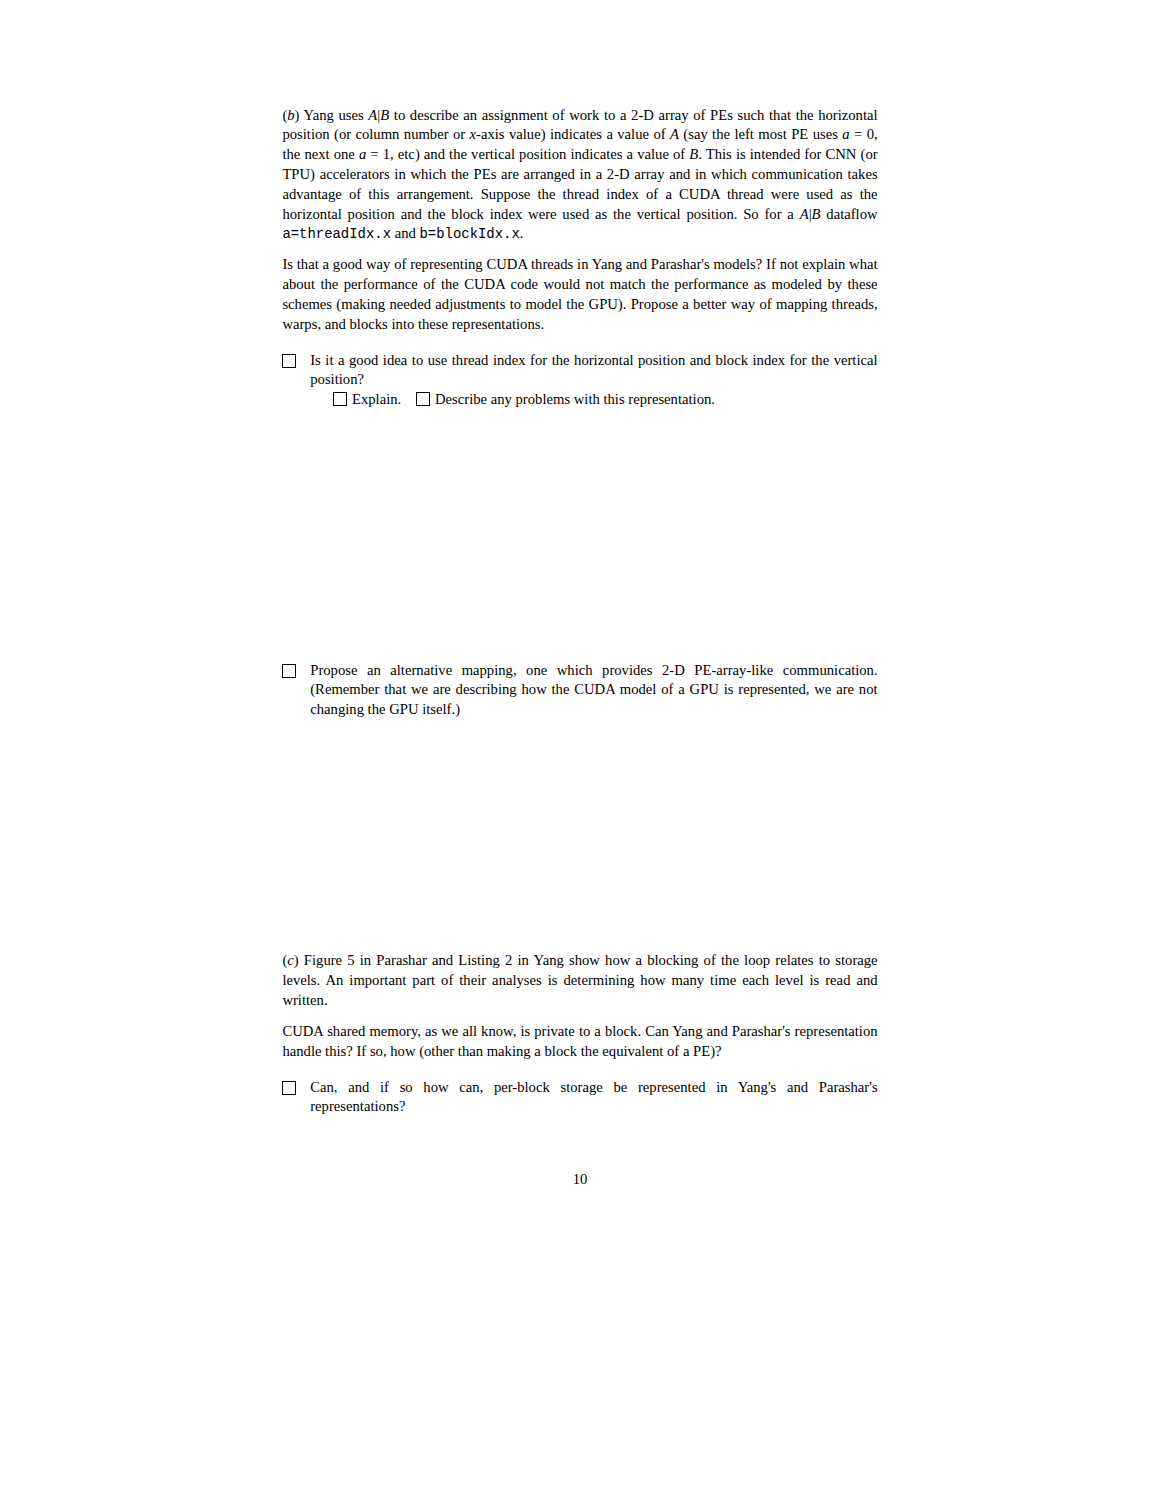(b) Yang uses A|B to describe an assignment of work to a 2-D array of PEs such that the horizontal position (or column number or x-axis value) indicates a value of A (say the left most PE uses a = 0, the next one a = 1, etc) and the vertical position indicates a value of B. This is intended for CNN (or TPU) accelerators in which the PEs are arranged in a 2-D array and in which communication takes advantage of this arrangement. Suppose the thread index of a CUDA thread were used as the horizontal position and the block index were used as the vertical position. So for a A|B dataflow a=threadIdx.x and b=blockIdx.x.
Is that a good way of representing CUDA threads in Yang and Parashar's models? If not explain what about the performance of the CUDA code would not match the performance as modeled by these schemes (making needed adjustments to model the GPU). Propose a better way of mapping threads, warps, and blocks into these representations.
Is it a good idea to use thread index for the horizontal position and block index for the vertical position?
Explain. Describe any problems with this representation.
Propose an alternative mapping, one which provides 2-D PE-array-like communication. (Remember that we are describing how the CUDA model of a GPU is represented, we are not changing the GPU itself.)
(c) Figure 5 in Parashar and Listing 2 in Yang show how a blocking of the loop relates to storage levels. An important part of their analyses is determining how many time each level is read and written.
CUDA shared memory, as we all know, is private to a block. Can Yang and Parashar's representation handle this? If so, how (other than making a block the equivalent of a PE)?
Can, and if so how can, per-block storage be represented in Yang's and Parashar's representations?
10